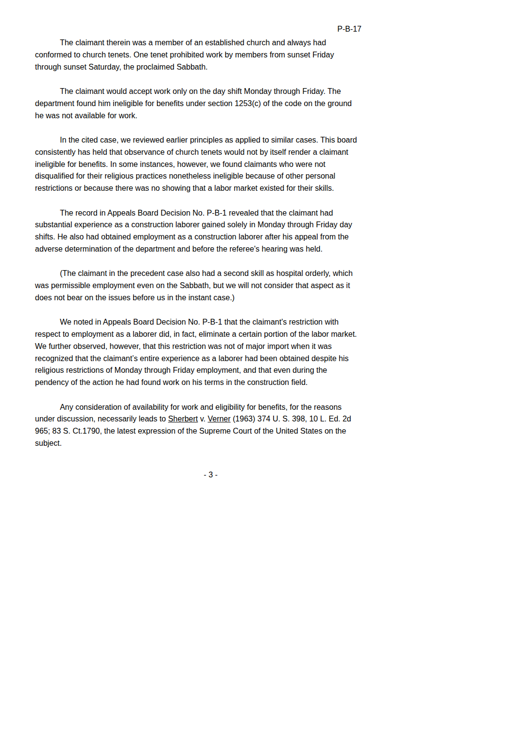P-B-17
The claimant therein was a member of an established church and always had conformed to church tenets. One tenet prohibited work by members from sunset Friday through sunset Saturday, the proclaimed Sabbath.
The claimant would accept work only on the day shift Monday through Friday. The department found him ineligible for benefits under section 1253(c) of the code on the ground he was not available for work.
In the cited case, we reviewed earlier principles as applied to similar cases. This board consistently has held that observance of church tenets would not by itself render a claimant ineligible for benefits. In some instances, however, we found claimants who were not disqualified for their religious practices nonetheless ineligible because of other personal restrictions or because there was no showing that a labor market existed for their skills.
The record in Appeals Board Decision No. P-B-1 revealed that the claimant had substantial experience as a construction laborer gained solely in Monday through Friday day shifts. He also had obtained employment as a construction laborer after his appeal from the adverse determination of the department and before the referee's hearing was held.
(The claimant in the precedent case also had a second skill as hospital orderly, which was permissible employment even on the Sabbath, but we will not consider that aspect as it does not bear on the issues before us in the instant case.)
We noted in Appeals Board Decision No. P-B-1 that the claimant's restriction with respect to employment as a laborer did, in fact, eliminate a certain portion of the labor market. We further observed, however, that this restriction was not of major import when it was recognized that the claimant’s entire experience as a laborer had been obtained despite his religious restrictions of Monday through Friday employment, and that even during the pendency of the action he had found work on his terms in the construction field.
Any consideration of availability for work and eligibility for benefits, for the reasons under discussion, necessarily leads to Sherbert v. Verner (1963) 374 U. S. 398, 10 L. Ed. 2d 965; 83 S. Ct.1790, the latest expression of the Supreme Court of the United States on the subject.
- 3 -